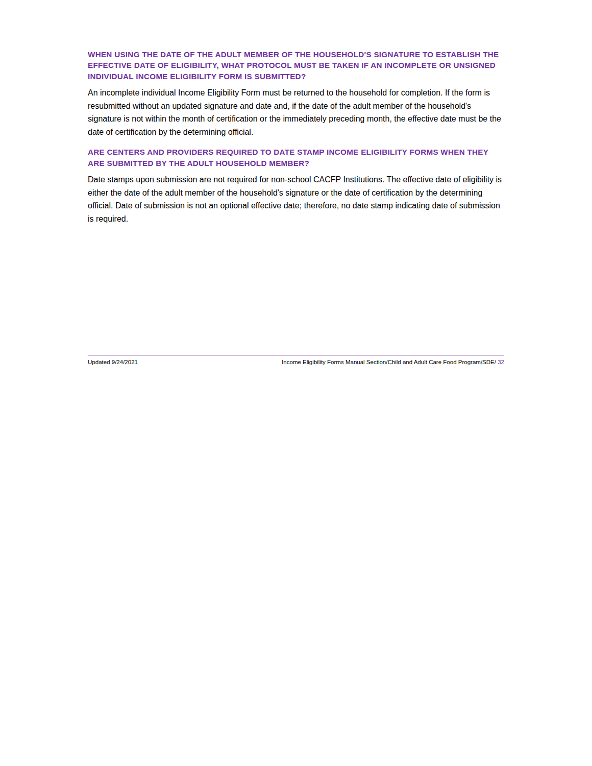When using the date of the adult member of the household's signature to establish the effective date of eligibility, what protocol must be taken if an incomplete or unsigned individual income eligibility form is submitted?
An incomplete individual Income Eligibility Form must be returned to the household for completion. If the form is resubmitted without an updated signature and date and, if the date of the adult member of the household's signature is not within the month of certification or the immediately preceding month, the effective date must be the date of certification by the determining official.
Are centers and providers required to date stamp income eligibility forms when they are submitted by the adult household member?
Date stamps upon submission are not required for non-school CACFP Institutions. The effective date of eligibility is either the date of the adult member of the household's signature or the date of certification by the determining official. Date of submission is not an optional effective date; therefore, no date stamp indicating date of submission is required.
Updated 9/24/2021
Income Eligibility Forms Manual Section/Child and Adult Care Food Program/SDE/ 32